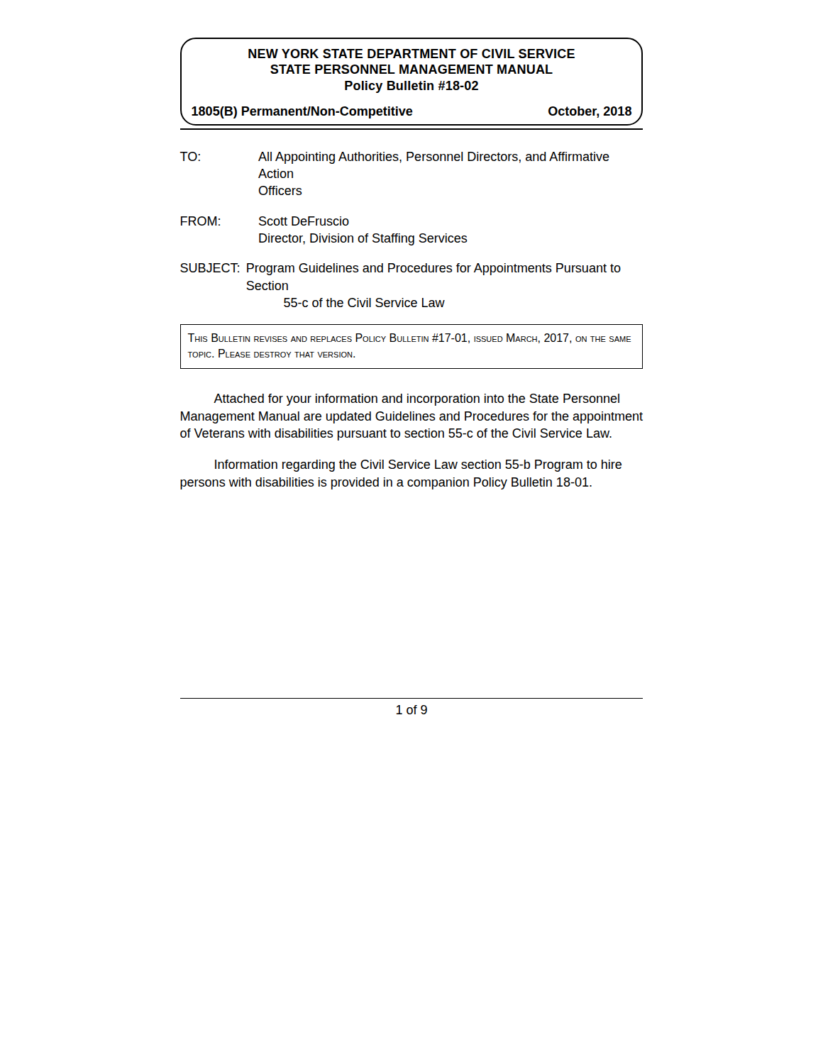NEW YORK STATE DEPARTMENT OF CIVIL SERVICE
STATE PERSONNEL MANAGEMENT MANUAL
Policy Bulletin #18-02
1805(B) Permanent/Non-Competitive
October, 2018
TO:
All Appointing Authorities, Personnel Directors, and Affirmative Action Officers
FROM:
Scott DeFruscio Director, Division of Staffing Services
SUBJECT:
Program Guidelines and Procedures for Appointments Pursuant to Section 55-c of the Civil Service Law
This Bulletin revises and replaces Policy Bulletin #17-01, issued March, 2017, on the same topic. Please destroy that version.
Attached for your information and incorporation into the State Personnel Management Manual are updated Guidelines and Procedures for the appointment of Veterans with disabilities pursuant to section 55-c of the Civil Service Law.
Information regarding the Civil Service Law section 55-b Program to hire persons with disabilities is provided in a companion Policy Bulletin 18-01.
1 of 9